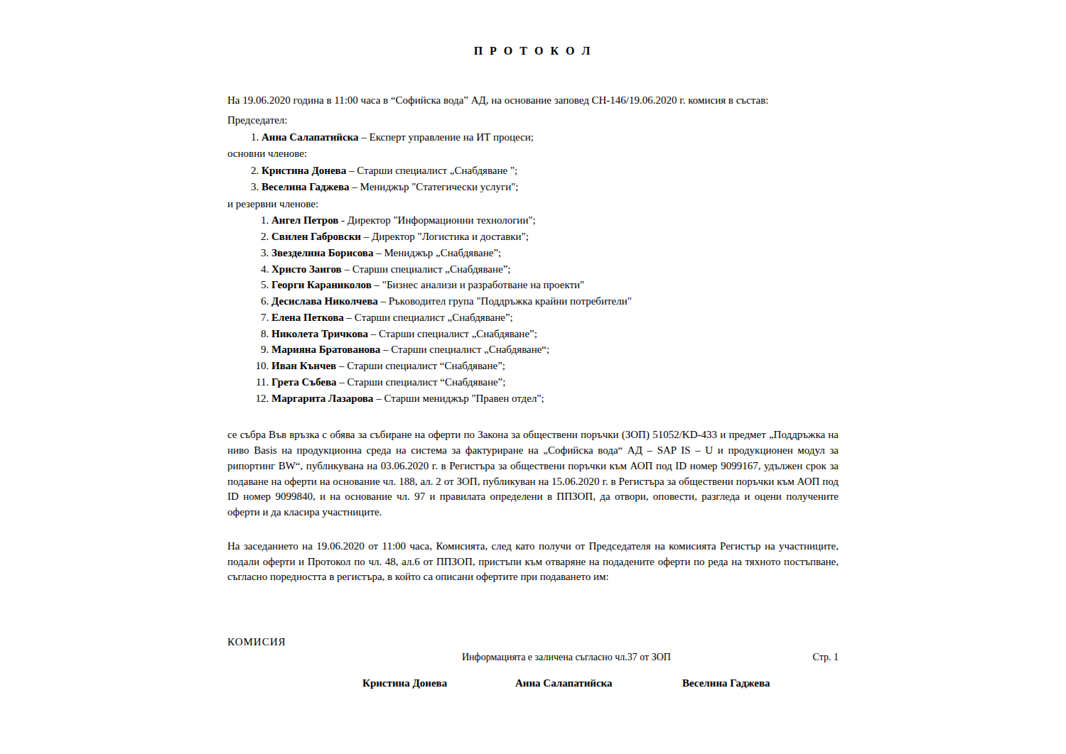П Р О Т О К О Л
На 19.06.2020 година в 11:00 часа в “Софийска вода” АД, на основание заповед СН-146/19.06.2020 г. комисия в състав:
Председател:
Анна Салапатийска – Експерт управление на ИТ процеси;
основни членове:
Кристина Донева – Старши специалист „Снабдяване ";
Веселина Гаджева – Мениджър "Статегически услуги";
и резервни членове:
Ангел Петров - Директор "Информационни технологии";
Свилен Габровски – Директор "Логистика и доставки";
Звезделина Борисова – Мениджър „Снабдяване”;
Христо Заигов – Старши специалист „Снабдяване”;
Георги Караниколов – "Бизнес анализи и разработване на проекти"
Десислава Николчева – Ръководител група "Поддръжка крайни потребители"
Елена Петкова – Старши специалист „Снабдяване”;
Николета Тричкова – Старши специалист „Снабдяване”;
Марияна Братованова – Старши специалист „Снабдяване“;
Иван Кънчев – Старши специалист “Снабдяване”;
Грета Събева – Старши специалист “Снабдяване”;
Маргарита Лазарова – Старши мениджър "Правен отдел";
се събра Във връзка с обява за събиране на оферти по Закона за обществени поръчки (ЗОП) 51052/KD-433 и предмет „Поддръжка на ниво Basis на продукционна среда на система за фактуриране на „Софийска вода“ АД – SAP IS – U и продукционен модул за рипортинг BW“, публикувана на 03.06.2020 г. в Регистъра за обществени поръчки към АОП под ID номер 9099167, удължен срок за подаване на оферти на основание чл. 188, ал. 2 от ЗОП, публикуван на 15.06.2020 г. в Регистъра за обществени поръчки към АОП под ID номер 9099840, и на основание чл. 97 и правилата определени в ППЗОП, да отвори, оповести, разгледа и оцени получените оферти и да класира участниците.
На заседанието на 19.06.2020 от 11:00 часа, Комисията, след като получи от Председателя на комисията Регистър на участниците, подали оферти и Протокол по чл. 48, ал.6 от ППЗОП, пристъпи към отваряне на подадените оферти по реда на тяхното постъпване, съгласно поредността в регистъра, в който са описани офертите при подаването им:
КОМИСИЯ
Информацията е заличена съгласно чл.37 от ЗОП
Стр. 1
Кристина Донева Анна Салапатийска Веселина Гаджева